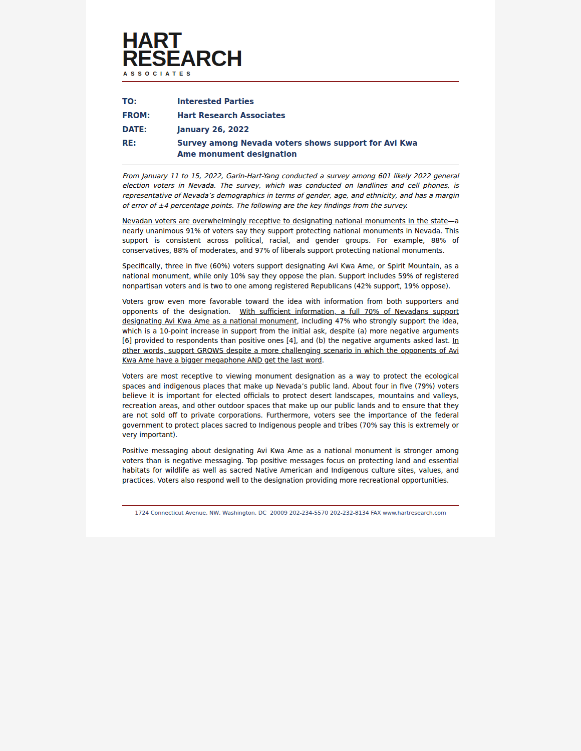HART RESEARCH ASSOCIATES
| TO: | Interested Parties |
| FROM: | Hart Research Associates |
| DATE: | January 26, 2022 |
| RE: | Survey among Nevada voters shows support for Avi Kwa Ame monument designation |
From January 11 to 15, 2022, Garin-Hart-Yang conducted a survey among 601 likely 2022 general election voters in Nevada. The survey, which was conducted on landlines and cell phones, is representative of Nevada’s demographics in terms of gender, age, and ethnicity, and has a margin of error of ±4 percentage points. The following are the key findings from the survey.
Nevadan voters are overwhelmingly receptive to designating national monuments in the state—a nearly unanimous 91% of voters say they support protecting national monuments in Nevada. This support is consistent across political, racial, and gender groups. For example, 88% of conservatives, 88% of moderates, and 97% of liberals support protecting national monuments.
Specifically, three in five (60%) voters support designating Avi Kwa Ame, or Spirit Mountain, as a national monument, while only 10% say they oppose the plan. Support includes 59% of registered nonpartisan voters and is two to one among registered Republicans (42% support, 19% oppose).
Voters grow even more favorable toward the idea with information from both supporters and opponents of the designation. With sufficient information, a full 70% of Nevadans support designating Avi Kwa Ame as a national monument, including 47% who strongly support the idea, which is a 10-point increase in support from the initial ask, despite (a) more negative arguments [6] provided to respondents than positive ones [4], and (b) the negative arguments asked last. In other words, support GROWS despite a more challenging scenario in which the opponents of Avi Kwa Ame have a bigger megaphone AND get the last word.
Voters are most receptive to viewing monument designation as a way to protect the ecological spaces and indigenous places that make up Nevada’s public land. About four in five (79%) voters believe it is important for elected officials to protect desert landscapes, mountains and valleys, recreation areas, and other outdoor spaces that make up our public lands and to ensure that they are not sold off to private corporations. Furthermore, voters see the importance of the federal government to protect places sacred to Indigenous people and tribes (70% say this is extremely or very important).
Positive messaging about designating Avi Kwa Ame as a national monument is stronger among voters than is negative messaging. Top positive messages focus on protecting land and essential habitats for wildlife as well as sacred Native American and Indigenous culture sites, values, and practices. Voters also respond well to the designation providing more recreational opportunities.
1724 Connecticut Avenue, NW, Washington, DC 20009 202-234-5570 202-232-8134 FAX www.hartresearch.com